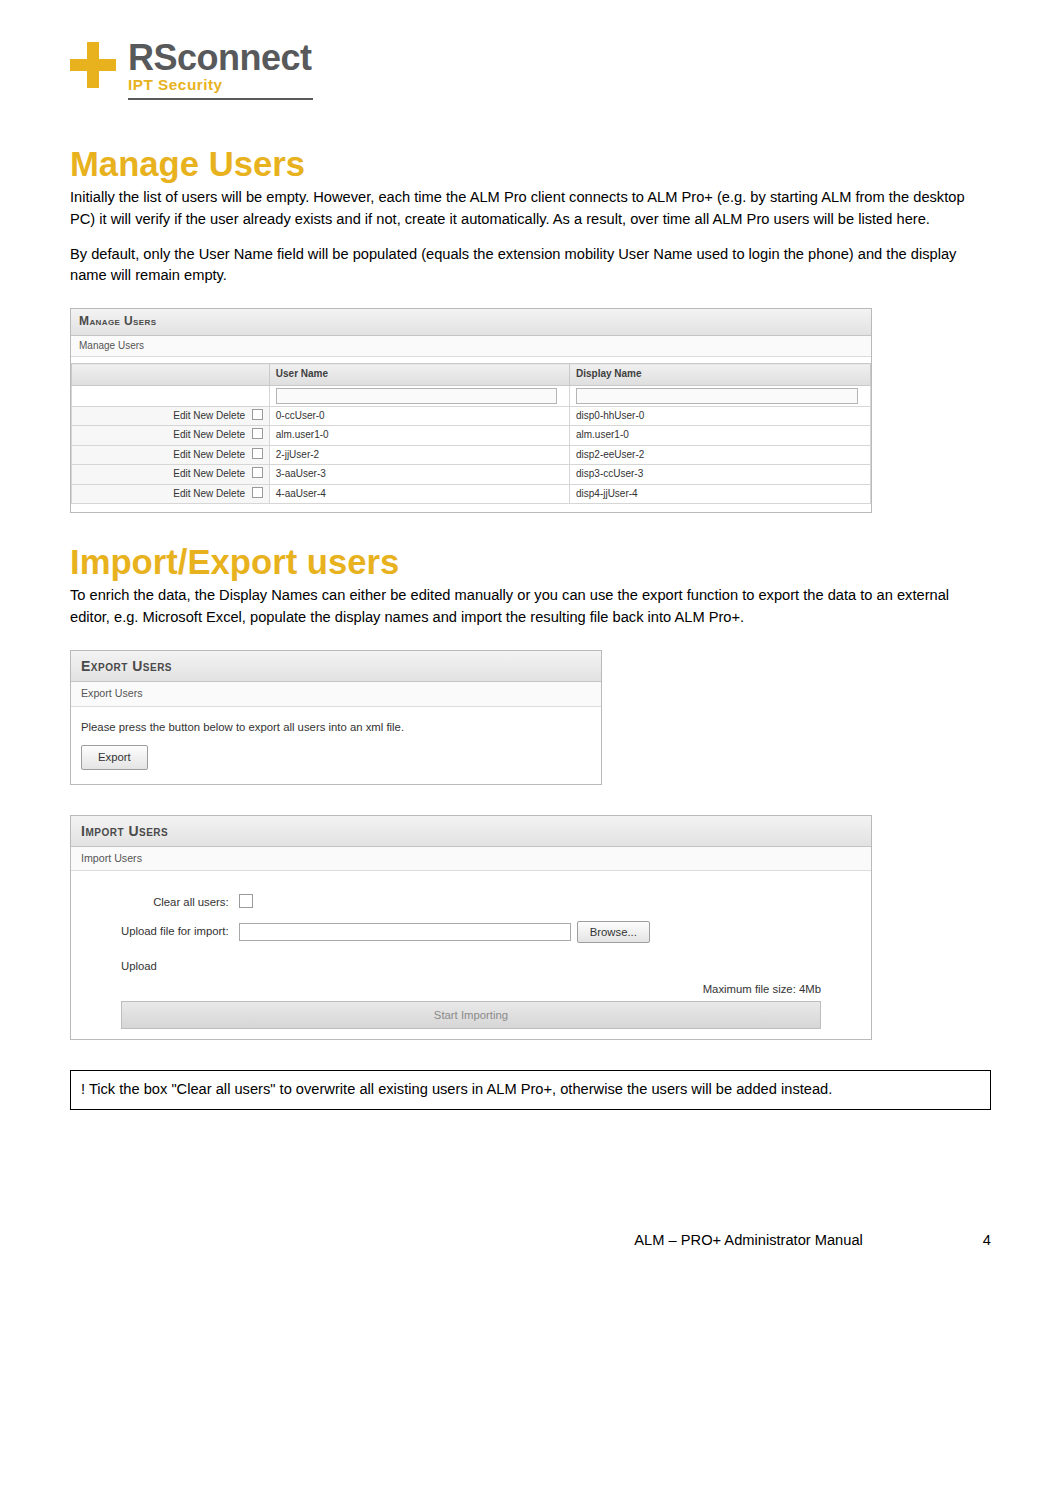RSconnect
IPT Security
Manage Users
Initially the list of users will be empty. However, each time the ALM Pro client connects to ALM Pro+ (e.g. by starting ALM from the desktop PC) it will verify if the user already exists and if not, create it automatically. As a result, over time all ALM Pro users will be listed here.
By default, only the User Name field will be populated (equals the extension mobility User Name used to login the phone) and the display name will remain empty.
Manage Users
Manage Users
| | User Name | Display Name |
| --- | --- | --- |
| Edit New Delete | 0-ccUser-0 | disp0-hhUser-0 |
| Edit New Delete | alm.user1-0 | alm.user1-0 |
| Edit New Delete | 2-jjUser-2 | disp2-eeUser-2 |
| Edit New Delete | 3-aaUser-3 | disp3-ccUser-3 |
| Edit New Delete | 4-aaUser-4 | disp4-jjUser-4 |
Import/Export users
To enrich the data, the Display Names can either be edited manually or you can use the export function to export the data to an external editor, e.g. Microsoft Excel, populate the display names and import the resulting file back into ALM Pro+.
Export Users
Export Users
Please press the button below to export all users into an xml file.
Export
Import Users
Import Users
Clear all users:
Upload file for import:
Browse...
Upload
Maximum file size: 4Mb
Start Importing
! Tick the box "Clear all users" to overwrite all existing users in ALM Pro+, otherwise the users will be added instead.
ALM – PRO+ Administrator Manual 4